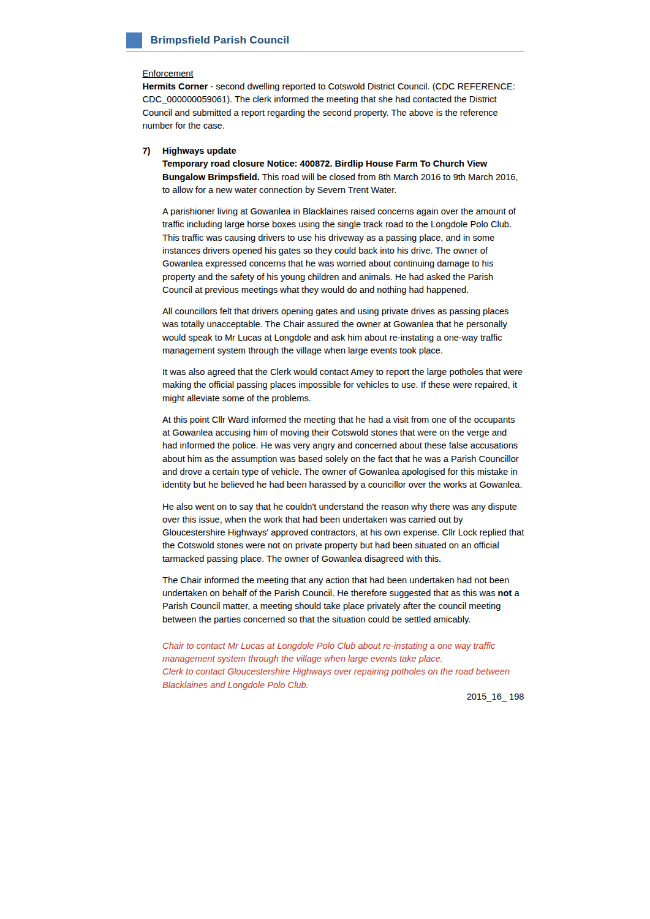Brimpsfield Parish Council
Enforcement
Hermits Corner - second dwelling reported to Cotswold District Council. (CDC REFERENCE: CDC_000000059061). The clerk informed the meeting that she had contacted the District Council and submitted a report regarding the second property. The above is the reference number for the case.
7)
Highways update
Temporary road closure Notice: 400872. Birdlip House Farm To Church View Bungalow Brimpsfield. This road will be closed from 8th March 2016 to 9th March 2016, to allow for a new water connection by Severn Trent Water.
A parishioner living at Gowanlea in Blacklaines raised concerns again over the amount of traffic including large horse boxes using the single track road to the Longdole Polo Club. This traffic was causing drivers to use his driveway as a passing place, and in some instances drivers opened his gates so they could back into his drive. The owner of Gowanlea expressed concerns that he was worried about continuing damage to his property and the safety of his young children and animals. He had asked the Parish Council at previous meetings what they would do and nothing had happened.
All councillors felt that drivers opening gates and using private drives as passing places was totally unacceptable. The Chair assured the owner at Gowanlea that he personally would speak to Mr Lucas at Longdole and ask him about re-instating a one-way traffic management system through the village when large events took place.
It was also agreed that the Clerk would contact Amey to report the large potholes that were making the official passing places impossible for vehicles to use. If these were repaired, it might alleviate some of the problems.
At this point Cllr Ward informed the meeting that he had a visit from one of the occupants at Gowanlea accusing him of moving their Cotswold stones that were on the verge and had informed the police. He was very angry and concerned about these false accusations about him as the assumption was based solely on the fact that he was a Parish Councillor and drove a certain type of vehicle. The owner of Gowanlea apologised for this mistake in identity but he believed he had been harassed by a councillor over the works at Gowanlea.
He also went on to say that he couldn't understand the reason why there was any dispute over this issue, when the work that had been undertaken was carried out by Gloucestershire Highways' approved contractors, at his own expense. Cllr Lock replied that the Cotswold stones were not on private property but had been situated on an official tarmacked passing place. The owner of Gowanlea disagreed with this.
The Chair informed the meeting that any action that had been undertaken had not been undertaken on behalf of the Parish Council. He therefore suggested that as this was not a Parish Council matter, a meeting should take place privately after the council meeting between the parties concerned so that the situation could be settled amicably.
Chair to contact Mr Lucas at Longdole Polo Club about re-instating a one way traffic management system through the village when large events take place.
Clerk to contact Gloucestershire Highways over repairing potholes on the road between Blacklaines and Longdole Polo Club.
2015_16_ 198